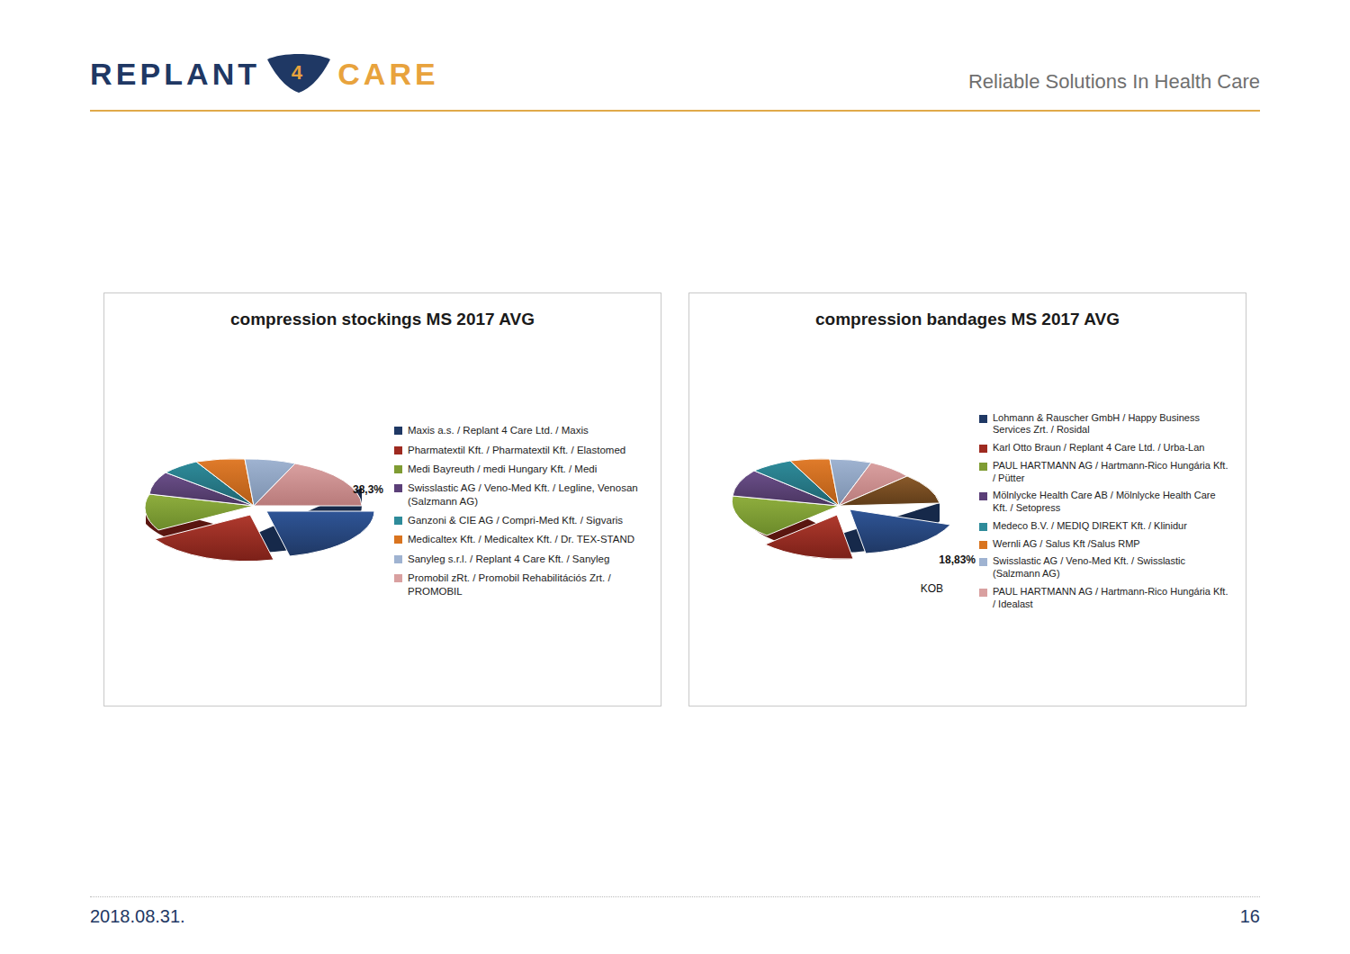REPLANT 4 CARE
Reliable Solutions In Health Care
compression stockings MS 2017 AVG
38,3%
Maxis a.s. / Replant 4 Care Ltd. / Maxis
Pharmatextil Kft. / Pharmatextil Kft. / Elastomed
Medi Bayreuth / medi Hungary Kft. / Medi
Swisslastic AG / Veno-Med Kft. / Legline, Venosan (Salzmann AG)
Ganzoni & CIE AG / Compri-Med Kft. / Sigvaris
Medicaltex Kft. / Medicaltex Kft. / Dr. TEX-STAND
Sanyleg s.r.l. / Replant 4 Care Kft. / Sanyleg
Promobil zRt. / Promobil Rehabilitációs Zrt. / PROMOBIL
compression bandages MS 2017 AVG
18,83% KOB
Lohmann & Rauscher GmbH / Happy Business Services Zrt. / Rosidal
Karl Otto Braun / Replant 4 Care Ltd. / Urba-Lan
PAUL HARTMANN AG / Hartmann-Rico Hungária Kft. / Pütter
Mölnlycke Health Care AB / Mölnlycke Health Care Kft. / Setopress
Medeco B.V. / MEDIQ DIREKT Kft. / Klinidur
Wernli AG / Salus Kft /Salus RMP
Swisslastic AG / Veno-Med Kft. / Swisslastic (Salzmann AG)
PAUL HARTMANN AG / Hartmann-Rico Hungária Kft. / Idealast
2018.08.31. 16